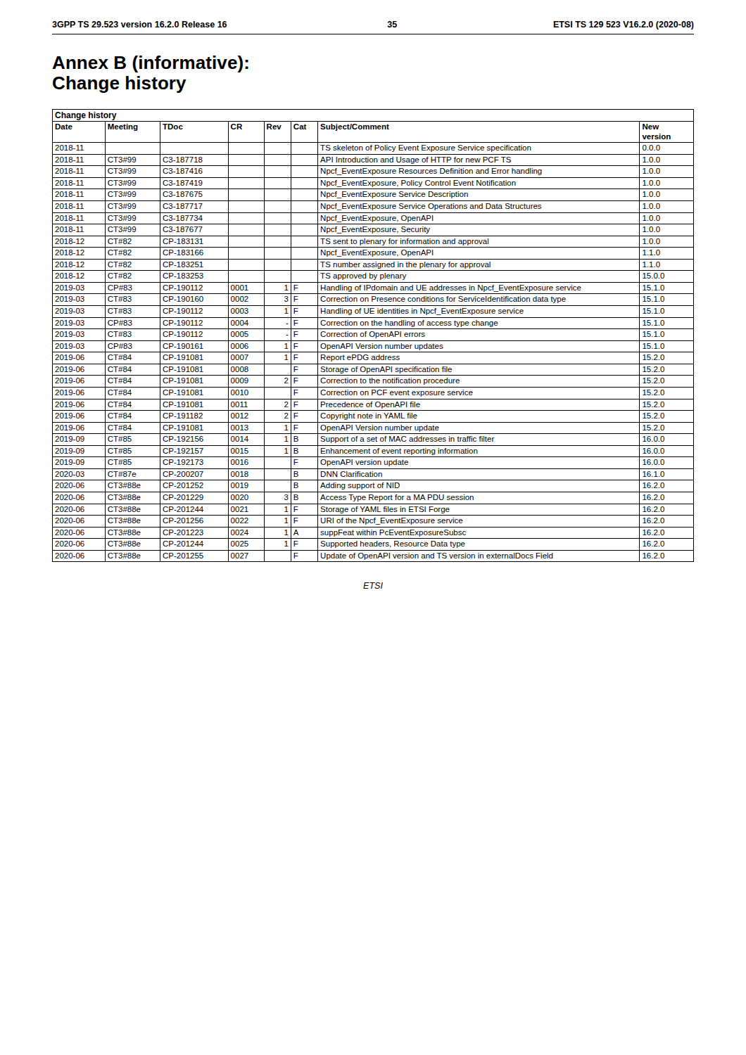3GPP TS 29.523 version 16.2.0 Release 16
35
ETSI TS 129 523 V16.2.0 (2020-08)
Annex B (informative):Change history
| Change history |
| --- |
| Date | Meeting | TDoc | CR | Rev | Cat | Subject/Comment | New version |
| 2018-11 | | | | | | TS skeleton of Policy Event Exposure Service specification | 0.0.0 |
| 2018-11 | CT3#99 | C3-187718 | | | | API Introduction and Usage of HTTP for new PCF TS | 1.0.0 |
| 2018-11 | CT3#99 | C3-187416 | | | | Npcf_EventExposure Resources Definition and Error handling | 1.0.0 |
| 2018-11 | CT3#99 | C3-187419 | | | | Npcf_EventExposure, Policy Control Event Notification | 1.0.0 |
| 2018-11 | CT3#99 | C3-187675 | | | | Npcf_EventExposure Service Description | 1.0.0 |
| 2018-11 | CT3#99 | C3-187717 | | | | Npcf_EventExposure Service Operations and Data Structures | 1.0.0 |
| 2018-11 | CT3#99 | C3-187734 | | | | Npcf_EventExposure, OpenAPI | 1.0.0 |
| 2018-11 | CT3#99 | C3-187677 | | | | Npcf_EventExposure, Security | 1.0.0 |
| 2018-12 | CT#82 | CP-183131 | | | | TS sent to plenary for information and approval | 1.0.0 |
| 2018-12 | CT#82 | CP-183166 | | | | Npcf_EventExposure, OpenAPI | 1.1.0 |
| 2018-12 | CT#82 | CP-183251 | | | | TS number assigned in the plenary for approval | 1.1.0 |
| 2018-12 | CT#82 | CP-183253 | | | | TS approved by plenary | 15.0.0 |
| 2019-03 | CP#83 | CP-190112 | 0001 | 1 | F | Handling of IPdomain and UE addresses in Npcf_EventExposure service | 15.1.0 |
| 2019-03 | CT#83 | CP-190160 | 0002 | 3 | F | Correction on Presence conditions for ServiceIdentification data type | 15.1.0 |
| 2019-03 | CT#83 | CP-190112 | 0003 | 1 | F | Handling of UE identities in Npcf_EventExposure service | 15.1.0 |
| 2019-03 | CP#83 | CP-190112 | 0004 | - | F | Correction on the handling of access type change | 15.1.0 |
| 2019-03 | CT#83 | CP-190112 | 0005 | - | F | Correction of OpenAPI errors | 15.1.0 |
| 2019-03 | CP#83 | CP-190161 | 0006 | 1 | F | OpenAPI Version number updates | 15.1.0 |
| 2019-06 | CT#84 | CP-191081 | 0007 | 1 | F | Report ePDG address | 15.2.0 |
| 2019-06 | CT#84 | CP-191081 | 0008 | | F | Storage of OpenAPI specification file | 15.2.0 |
| 2019-06 | CT#84 | CP-191081 | 0009 | 2 | F | Correction to the notification procedure | 15.2.0 |
| 2019-06 | CT#84 | CP-191081 | 0010 | | F | Correction on PCF event exposure service | 15.2.0 |
| 2019-06 | CT#84 | CP-191081 | 0011 | 2 | F | Precedence of OpenAPI file | 15.2.0 |
| 2019-06 | CT#84 | CP-191182 | 0012 | 2 | F | Copyright note in YAML file | 15.2.0 |
| 2019-06 | CT#84 | CP-191081 | 0013 | 1 | F | OpenAPI Version number update | 15.2.0 |
| 2019-09 | CT#85 | CP-192156 | 0014 | 1 | B | Support of a set of MAC addresses in traffic filter | 16.0.0 |
| 2019-09 | CT#85 | CP-192157 | 0015 | 1 | B | Enhancement of event reporting information | 16.0.0 |
| 2019-09 | CT#85 | CP-192173 | 0016 | | F | OpenAPI version update | 16.0.0 |
| 2020-03 | CT#87e | CP-200207 | 0018 | | B | DNN Clarification | 16.1.0 |
| 2020-06 | CT3#88e | CP-201252 | 0019 | | B | Adding support of NID | 16.2.0 |
| 2020-06 | CT3#88e | CP-201229 | 0020 | 3 | B | Access Type Report for a MA PDU session | 16.2.0 |
| 2020-06 | CT3#88e | CP-201244 | 0021 | 1 | F | Storage of YAML files in ETSI Forge | 16.2.0 |
| 2020-06 | CT3#88e | CP-201256 | 0022 | 1 | F | URI of the Npcf_EventExposure service | 16.2.0 |
| 2020-06 | CT3#88e | CP-201223 | 0024 | 1 | A | suppFeat within PcEventExposureSubsc | 16.2.0 |
| 2020-06 | CT3#88e | CP-201244 | 0025 | 1 | F | Supported headers, Resource Data type | 16.2.0 |
| 2020-06 | CT3#88e | CP-201255 | 0027 | | F | Update of OpenAPI version and TS version in externalDocs Field | 16.2.0 |
ETSI